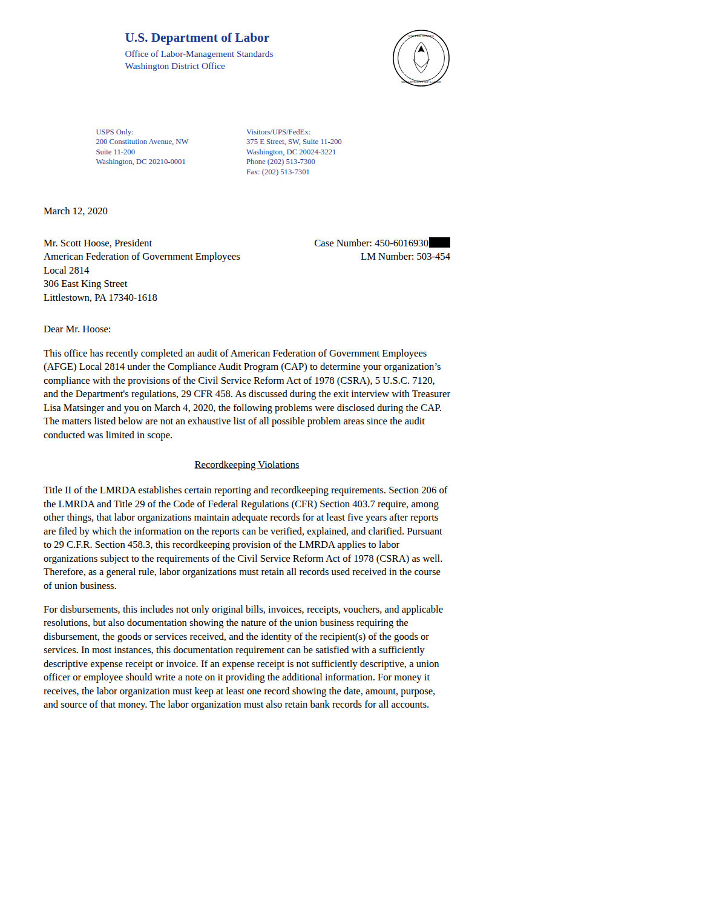UNITED STATES DEPARTMENT OF LABOR
U.S. Department of Labor
Office of Labor-Management Standards
Washington District Office
| USPS Only: 200 Constitution Avenue, NW Suite 11-200 Washington, DC 20210-0001 | Visitors/UPS/FedEx: 375 E Street, SW, Suite 11-200 Washington, DC 20024-3221 Phone (202) 513-7300 Fax: (202) 513-7301 |
March 12, 2020
| Mr. Scott Hoose, President American Federation of Government Employees Local 2814 306 East King Street Littlestown, PA 17340-1618 | Case Number: 450-6016930 LM Number: 503-454 |
Dear Mr. Hoose:
This office has recently completed an audit of American Federation of Government Employees (AFGE) Local 2814 under the Compliance Audit Program (CAP) to determine your organization’s compliance with the provisions of the Civil Service Reform Act of 1978 (CSRA), 5 U.S.C. 7120, and the Department's regulations, 29 CFR 458. As discussed during the exit interview with Treasurer Lisa Matsinger and you on March 4, 2020, the following problems were disclosed during the CAP. The matters listed below are not an exhaustive list of all possible problem areas since the audit conducted was limited in scope.
Recordkeeping Violations
Title II of the LMRDA establishes certain reporting and recordkeeping requirements. Section 206 of the LMRDA and Title 29 of the Code of Federal Regulations (CFR) Section 403.7 require, among other things, that labor organizations maintain adequate records for at least five years after reports are filed by which the information on the reports can be verified, explained, and clarified. Pursuant to 29 C.F.R. Section 458.3, this recordkeeping provision of the LMRDA applies to labor organizations subject to the requirements of the Civil Service Reform Act of 1978 (CSRA) as well. Therefore, as a general rule, labor organizations must retain all records used received in the course of union business.
For disbursements, this includes not only original bills, invoices, receipts, vouchers, and applicable resolutions, but also documentation showing the nature of the union business requiring the disbursement, the goods or services received, and the identity of the recipient(s) of the goods or services. In most instances, this documentation requirement can be satisfied with a sufficiently descriptive expense receipt or invoice. If an expense receipt is not sufficiently descriptive, a union officer or employee should write a note on it providing the additional information. For money it receives, the labor organization must keep at least one record showing the date, amount, purpose, and source of that money. The labor organization must also retain bank records for all accounts.